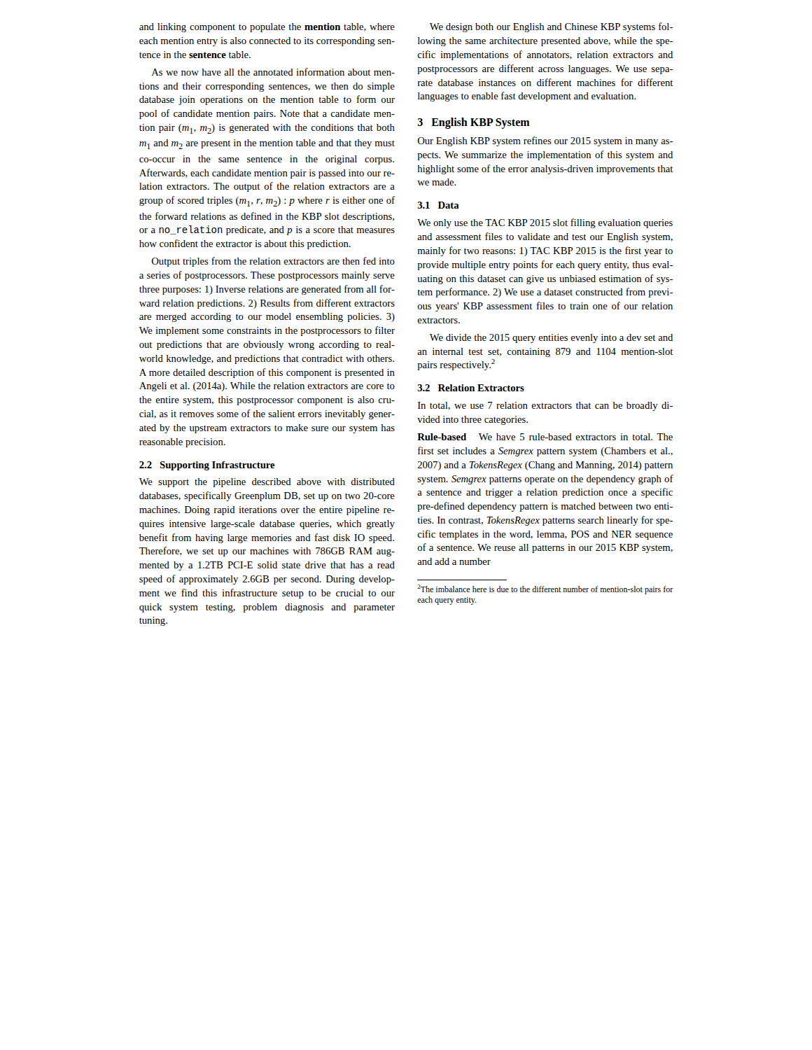and linking component to populate the mention table, where each mention entry is also connected to its corresponding sentence in the sentence table.
As we now have all the annotated information about mentions and their corresponding sentences, we then do simple database join operations on the mention table to form our pool of candidate mention pairs. Note that a candidate mention pair (m1, m2) is generated with the conditions that both m1 and m2 are present in the mention table and that they must co-occur in the same sentence in the original corpus. Afterwards, each candidate mention pair is passed into our relation extractors. The output of the relation extractors are a group of scored triples (m1, r, m2) : p where r is either one of the forward relations as defined in the KBP slot descriptions, or a no_relation predicate, and p is a score that measures how confident the extractor is about this prediction.
Output triples from the relation extractors are then fed into a series of postprocessors. These postprocessors mainly serve three purposes: 1) Inverse relations are generated from all forward relation predictions. 2) Results from different extractors are merged according to our model ensembling policies. 3) We implement some constraints in the postprocessors to filter out predictions that are obviously wrong according to real-world knowledge, and predictions that contradict with others. A more detailed description of this component is presented in Angeli et al. (2014a). While the relation extractors are core to the entire system, this postprocessor component is also crucial, as it removes some of the salient errors inevitably generated by the upstream extractors to make sure our system has reasonable precision.
2.2 Supporting Infrastructure
We support the pipeline described above with distributed databases, specifically Greenplum DB, set up on two 20-core machines. Doing rapid iterations over the entire pipeline requires intensive large-scale database queries, which greatly benefit from having large memories and fast disk IO speed. Therefore, we set up our machines with 786GB RAM augmented by a 1.2TB PCI-E solid state drive that has a read speed of approximately 2.6GB per second. During development we find this infrastructure setup to be crucial to our quick system testing, problem diagnosis and parameter tuning.
We design both our English and Chinese KBP systems following the same architecture presented above, while the specific implementations of annotators, relation extractors and postprocessors are different across languages. We use separate database instances on different machines for different languages to enable fast development and evaluation.
3 English KBP System
Our English KBP system refines our 2015 system in many aspects. We summarize the implementation of this system and highlight some of the error analysis-driven improvements that we made.
3.1 Data
We only use the TAC KBP 2015 slot filling evaluation queries and assessment files to validate and test our English system, mainly for two reasons: 1) TAC KBP 2015 is the first year to provide multiple entry points for each query entity, thus evaluating on this dataset can give us unbiased estimation of system performance. 2) We use a dataset constructed from previous years' KBP assessment files to train one of our relation extractors.
We divide the 2015 query entities evenly into a dev set and an internal test set, containing 879 and 1104 mention-slot pairs respectively.2
3.2 Relation Extractors
In total, we use 7 relation extractors that can be broadly divided into three categories.
Rule-based We have 5 rule-based extractors in total. The first set includes a Semgrex pattern system (Chambers et al., 2007) and a TokensRegex (Chang and Manning, 2014) pattern system. Semgrex patterns operate on the dependency graph of a sentence and trigger a relation prediction once a specific pre-defined dependency pattern is matched between two entities. In contrast, TokensRegex patterns search linearly for specific templates in the word, lemma, POS and NER sequence of a sentence. We reuse all patterns in our 2015 KBP system, and add a number
2The imbalance here is due to the different number of mention-slot pairs for each query entity.